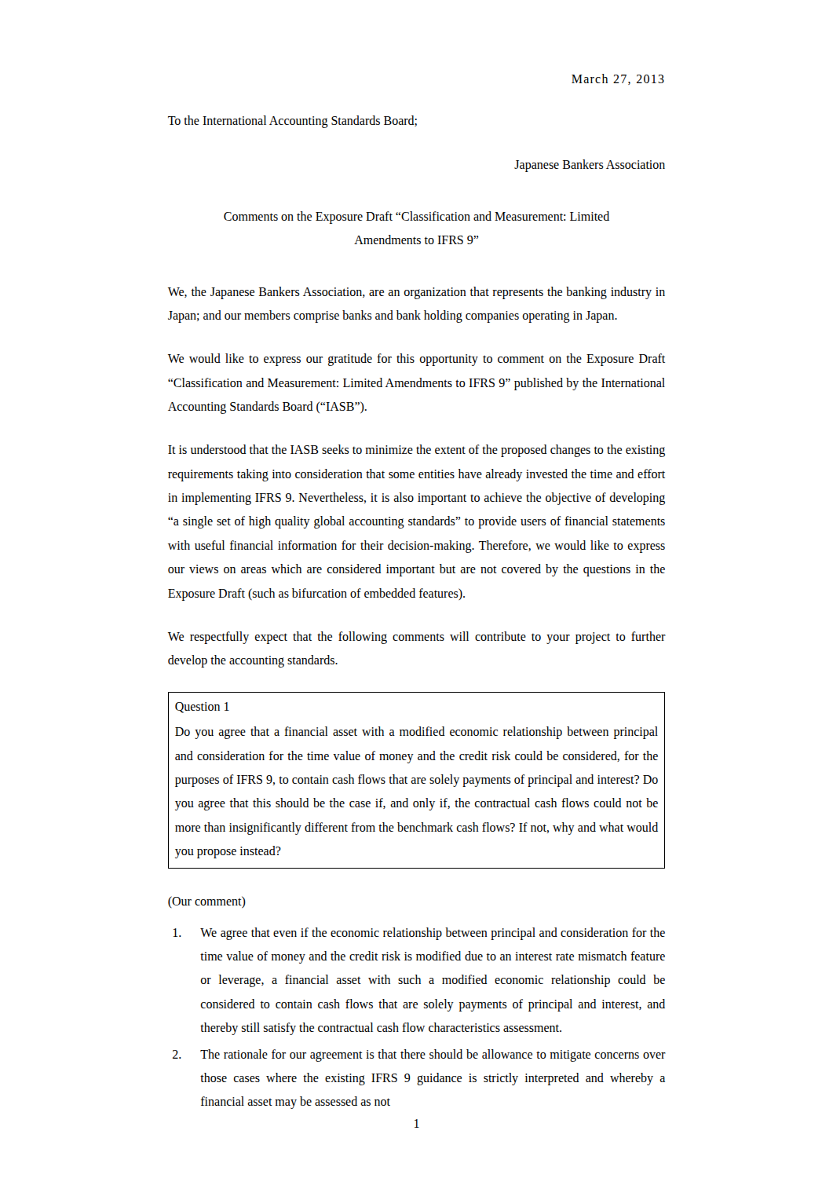March 27, 2013
To the International Accounting Standards Board;
Japanese Bankers Association
Comments on the Exposure Draft “Classification and Measurement: Limited Amendments to IFRS 9”
We, the Japanese Bankers Association, are an organization that represents the banking industry in Japan; and our members comprise banks and bank holding companies operating in Japan.
We would like to express our gratitude for this opportunity to comment on the Exposure Draft “Classification and Measurement: Limited Amendments to IFRS 9” published by the International Accounting Standards Board (“IASB”).
It is understood that the IASB seeks to minimize the extent of the proposed changes to the existing requirements taking into consideration that some entities have already invested the time and effort in implementing IFRS 9. Nevertheless, it is also important to achieve the objective of developing “a single set of high quality global accounting standards” to provide users of financial statements with useful financial information for their decision-making. Therefore, we would like to express our views on areas which are considered important but are not covered by the questions in the Exposure Draft (such as bifurcation of embedded features).
We respectfully expect that the following comments will contribute to your project to further develop the accounting standards.
Question 1
Do you agree that a financial asset with a modified economic relationship between principal and consideration for the time value of money and the credit risk could be considered, for the purposes of IFRS 9, to contain cash flows that are solely payments of principal and interest? Do you agree that this should be the case if, and only if, the contractual cash flows could not be more than insignificantly different from the benchmark cash flows? If not, why and what would you propose instead?
(Our comment)
We agree that even if the economic relationship between principal and consideration for the time value of money and the credit risk is modified due to an interest rate mismatch feature or leverage, a financial asset with such a modified economic relationship could be considered to contain cash flows that are solely payments of principal and interest, and thereby still satisfy the contractual cash flow characteristics assessment.
The rationale for our agreement is that there should be allowance to mitigate concerns over those cases where the existing IFRS 9 guidance is strictly interpreted and whereby a financial asset may be assessed as not
1